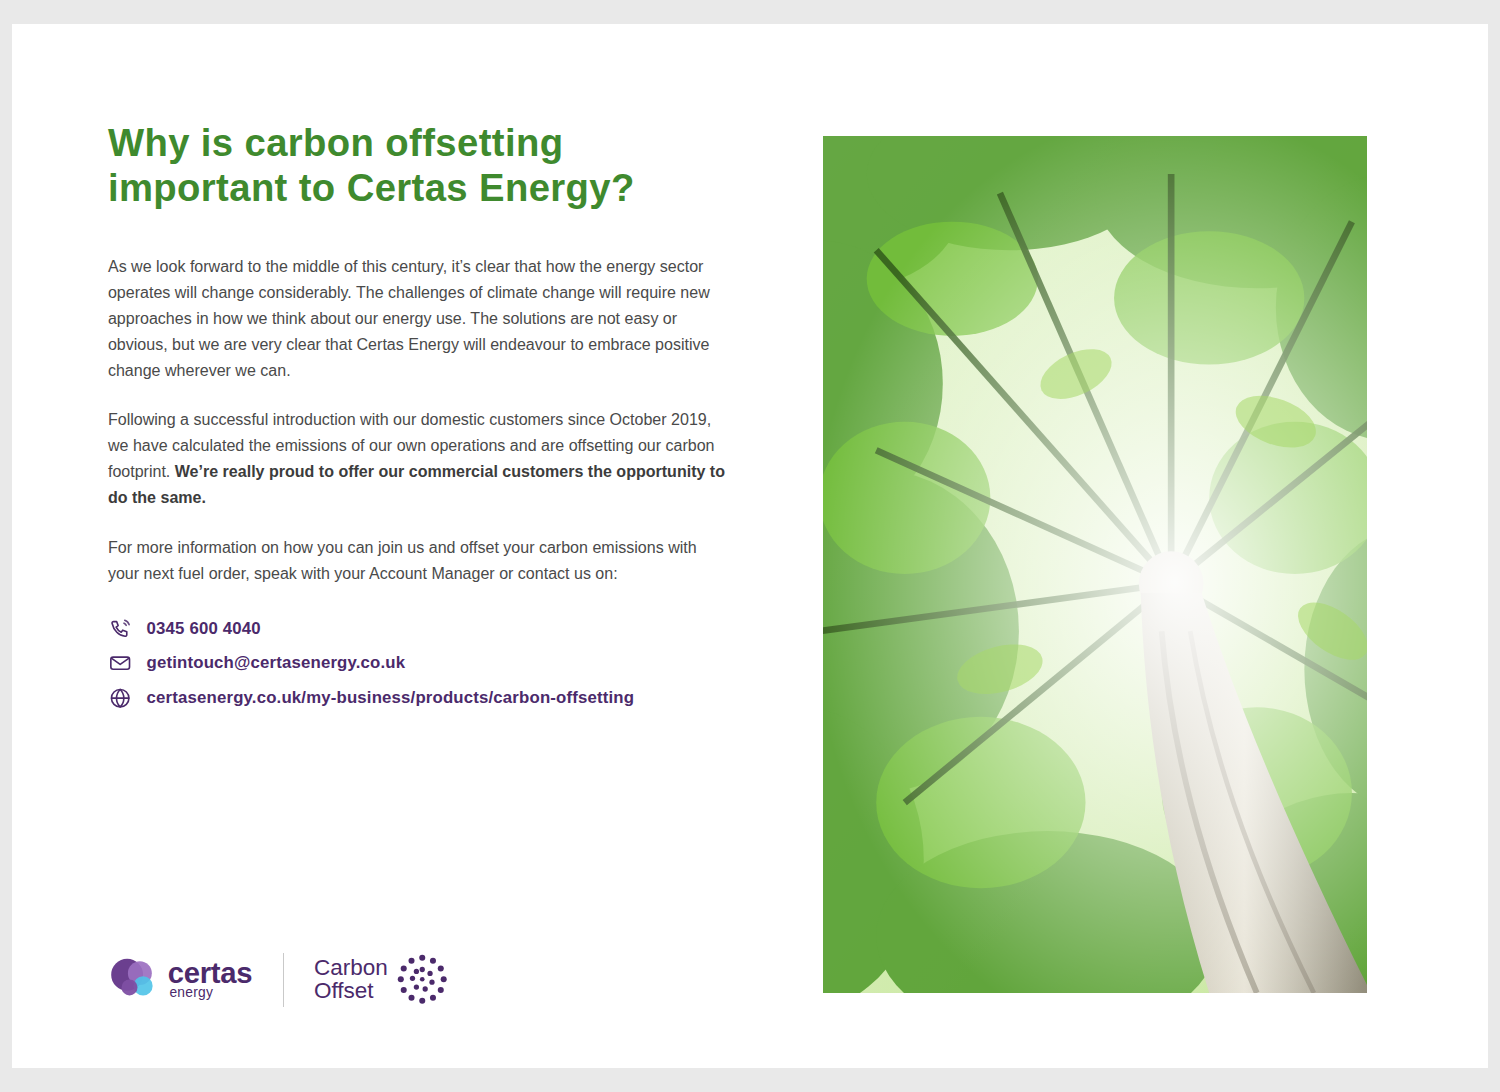Why is carbon offsetting important to Certas Energy?
As we look forward to the middle of this century, it’s clear that how the energy sector operates will change considerably. The challenges of climate change will require new approaches in how we think about our energy use. The solutions are not easy or obvious, but we are very clear that Certas Energy will endeavour to embrace positive change wherever we can.
Following a successful introduction with our domestic customers since October 2019, we have calculated the emissions of our own operations and are offsetting our carbon footprint. We’re really proud to offer our commercial customers the opportunity to do the same.
For more information on how you can join us and offset your carbon emissions with your next fuel order, speak with your Account Manager or contact us on:
0345 600 4040
getintouch@certasenergy.co.uk
certasenergy.co.uk/my-business/products/carbon-offsetting
certas energy
Carbon Offset